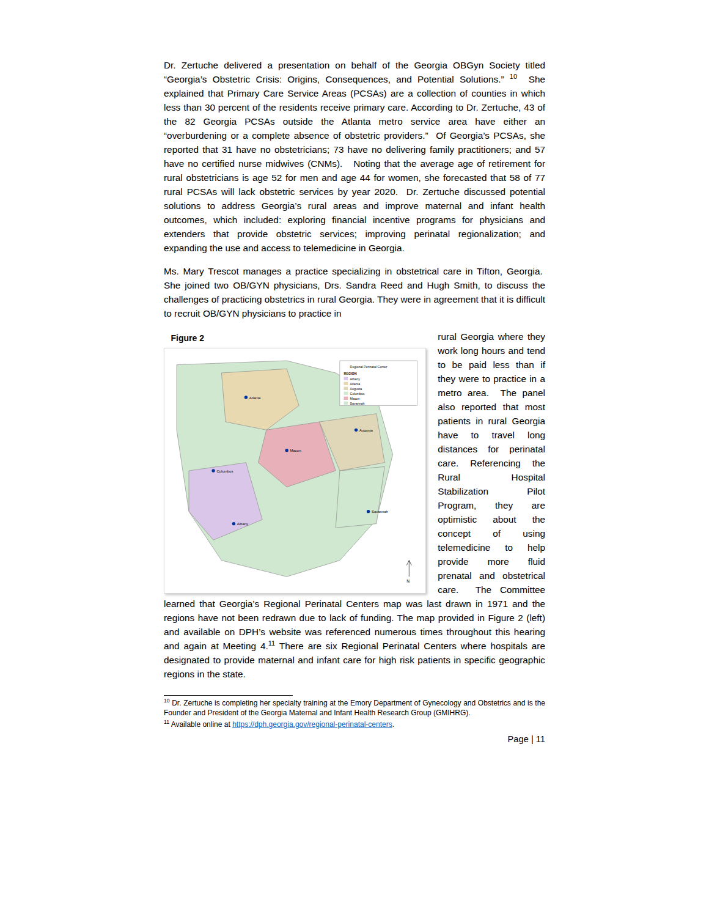Dr. Zertuche delivered a presentation on behalf of the Georgia OBGyn Society titled “Georgia’s Obstetric Crisis: Origins, Consequences, and Potential Solutions.” 10 She explained that Primary Care Service Areas (PCSAs) are a collection of counties in which less than 30 percent of the residents receive primary care. According to Dr. Zertuche, 43 of the 82 Georgia PCSAs outside the Atlanta metro service area have either an “overburdening or a complete absence of obstetric providers.” Of Georgia’s PCSAs, she reported that 31 have no obstetricians; 73 have no delivering family practitioners; and 57 have no certified nurse midwives (CNMs). Noting that the average age of retirement for rural obstetricians is age 52 for men and age 44 for women, she forecasted that 58 of 77 rural PCSAs will lack obstetric services by year 2020. Dr. Zertuche discussed potential solutions to address Georgia’s rural areas and improve maternal and infant health outcomes, which included: exploring financial incentive programs for physicians and extenders that provide obstetric services; improving perinatal regionalization; and expanding the use and access to telemedicine in Georgia.
Ms. Mary Trescot manages a practice specializing in obstetrical care in Tifton, Georgia. She joined two OB/GYN physicians, Drs. Sandra Reed and Hugh Smith, to discuss the challenges of practicing obstetrics in rural Georgia. They were in agreement that it is difficult to recruit OB/GYN physicians to practice in
Figure 2
rural Georgia where they work long hours and tend to be paid less than if they were to practice in a metro area. The panel also reported that most patients in rural Georgia have to travel long distances for perinatal care. Referencing the Rural Hospital Stabilization Pilot Program, they are optimistic about the concept of using telemedicine to help provide more fluid prenatal and obstetrical care. The Committee learned that Georgia’s Regional Perinatal Centers map was last drawn in 1971 and the regions have not been redrawn due to lack of funding. The map provided in Figure 2 (left) and available on DPH’s website was referenced numerous times throughout this hearing and again at Meeting 4.11 There are six Regional Perinatal Centers where hospitals are designated to provide maternal and infant care for high risk patients in specific geographic regions in the state.
10 Dr. Zertuche is completing her specialty training at the Emory Department of Gynecology and Obstetrics and is the Founder and President of the Georgia Maternal and Infant Health Research Group (GMIHRG).
11 Available online at https://dph.georgia.gov/regional-perinatal-centers.
Page | 11